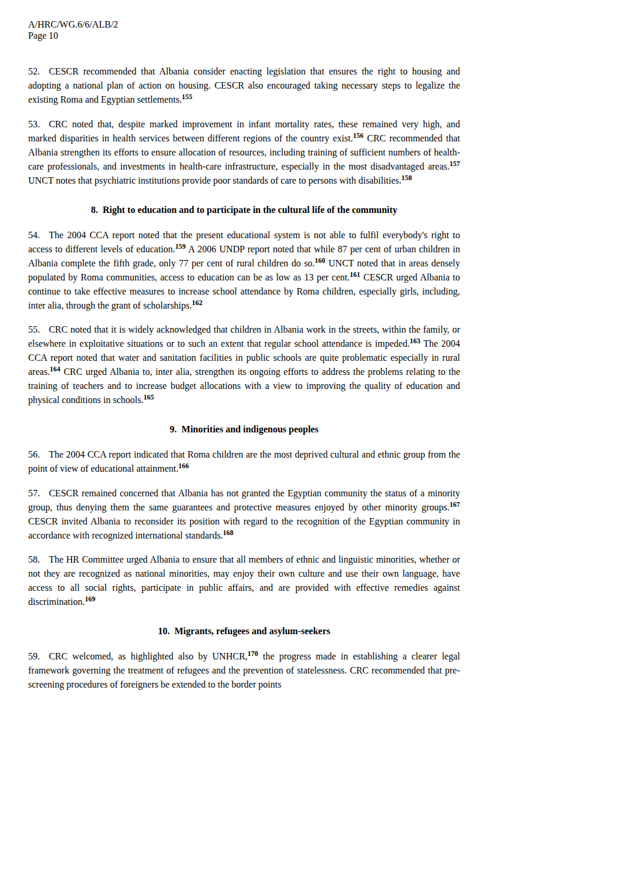A/HRC/WG.6/6/ALB/2
Page 10
52. CESCR recommended that Albania consider enacting legislation that ensures the right to housing and adopting a national plan of action on housing. CESCR also encouraged taking necessary steps to legalize the existing Roma and Egyptian settlements.155
53. CRC noted that, despite marked improvement in infant mortality rates, these remained very high, and marked disparities in health services between different regions of the country exist.156 CRC recommended that Albania strengthen its efforts to ensure allocation of resources, including training of sufficient numbers of health-care professionals, and investments in health-care infrastructure, especially in the most disadvantaged areas.157 UNCT notes that psychiatric institutions provide poor standards of care to persons with disabilities.158
8. Right to education and to participate in the cultural life of the community
54. The 2004 CCA report noted that the present educational system is not able to fulfil everybody's right to access to different levels of education.159 A 2006 UNDP report noted that while 87 per cent of urban children in Albania complete the fifth grade, only 77 per cent of rural children do so.160 UNCT noted that in areas densely populated by Roma communities, access to education can be as low as 13 per cent.161 CESCR urged Albania to continue to take effective measures to increase school attendance by Roma children, especially girls, including, inter alia, through the grant of scholarships.162
55. CRC noted that it is widely acknowledged that children in Albania work in the streets, within the family, or elsewhere in exploitative situations or to such an extent that regular school attendance is impeded.163 The 2004 CCA report noted that water and sanitation facilities in public schools are quite problematic especially in rural areas.164 CRC urged Albania to, inter alia, strengthen its ongoing efforts to address the problems relating to the training of teachers and to increase budget allocations with a view to improving the quality of education and physical conditions in schools.165
9. Minorities and indigenous peoples
56. The 2004 CCA report indicated that Roma children are the most deprived cultural and ethnic group from the point of view of educational attainment.166
57. CESCR remained concerned that Albania has not granted the Egyptian community the status of a minority group, thus denying them the same guarantees and protective measures enjoyed by other minority groups.167 CESCR invited Albania to reconsider its position with regard to the recognition of the Egyptian community in accordance with recognized international standards.168
58. The HR Committee urged Albania to ensure that all members of ethnic and linguistic minorities, whether or not they are recognized as national minorities, may enjoy their own culture and use their own language, have access to all social rights, participate in public affairs, and are provided with effective remedies against discrimination.169
10. Migrants, refugees and asylum-seekers
59. CRC welcomed, as highlighted also by UNHCR,170 the progress made in establishing a clearer legal framework governing the treatment of refugees and the prevention of statelessness. CRC recommended that pre-screening procedures of foreigners be extended to the border points